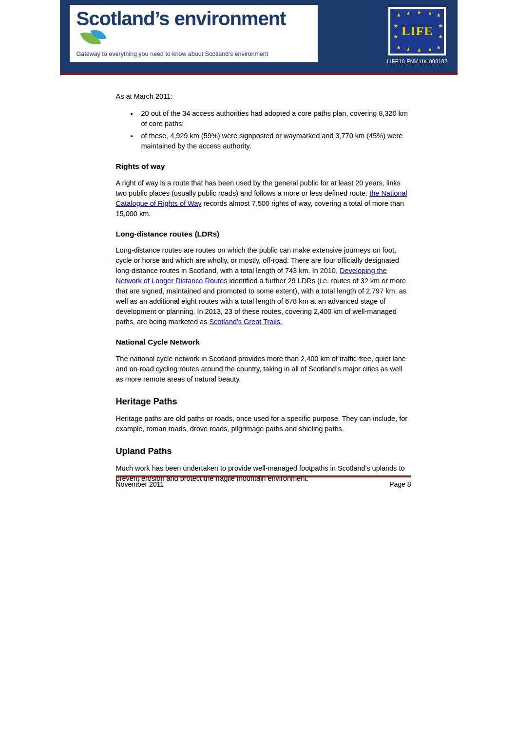Scotland’s environment
Gateway to everything you need to know about Scotland’s environment
★ ★ ★ ★ ★ ★ ★ ★ ★ ★ ★ ★ ★ ★ LIFE
LIFE10 ENV-UK-000182
As at March 2011:
20 out of the 34 access authorities had adopted a core paths plan, covering 8,320 km of core paths;
of these, 4,929 km (59%) were signposted or waymarked and 3,770 km (45%) were maintained by the access authority.
Rights of way
A right of way is a route that has been used by the general public for at least 20 years, links two public places (usually public roads) and follows a more or less defined route. the National Catalogue of Rights of Way records almost 7,500 rights of way, covering a total of more than 15,000 km.
Long-distance routes (LDRs)
Long-distance routes are routes on which the public can make extensive journeys on foot, cycle or horse and which are wholly, or mostly, off-road. There are four officially designated long-distance routes in Scotland, with a total length of 743 km. In 2010, Developing the Network of Longer Distance Routes identified a further 29 LDRs (i.e. routes of 32 km or more that are signed, maintained and promoted to some extent), with a total length of 2,797 km, as well as an additional eight routes with a total length of 678 km at an advanced stage of development or planning. In 2013, 23 of these routes, covering 2,400 km of well-managed paths, are being marketed as Scotland’s Great Trails.
National Cycle Network
The national cycle network in Scotland provides more than 2,400 km of traffic-free, quiet lane and on-road cycling routes around the country, taking in all of Scotland’s major cities as well as more remote areas of natural beauty.
Heritage Paths
Heritage paths are old paths or roads, once used for a specific purpose. They can include, for example, roman roads, drove roads, pilgrimage paths and shieling paths.
Upland Paths
Much work has been undertaken to provide well-managed footpaths in Scotland’s uplands to prevent erosion and protect the fragile mountain environment.
November 2011 Page 8